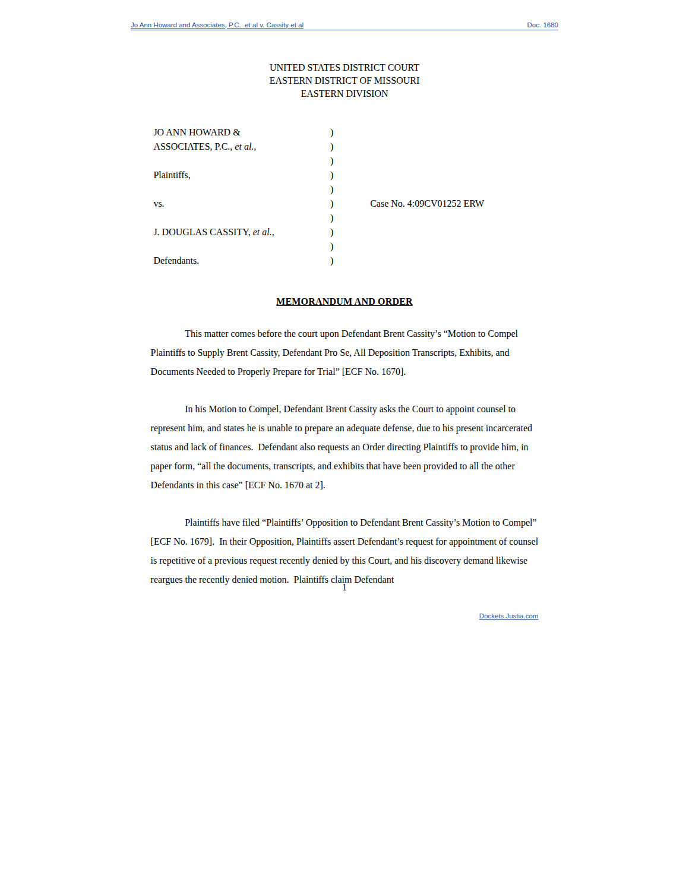Jo Ann Howard and Associates, P.C. et al v. Cassity et al Doc. 1680
UNITED STATES DISTRICT COURT
EASTERN DISTRICT OF MISSOURI
EASTERN DIVISION
| JO ANN HOWARD & | ) | |
| ASSOCIATES, P.C., et al. , | ) | |
| | ) | |
| Plaintiffs, | ) | |
| | ) | |
| vs. | ) | Case No. 4:09CV01252 ERW |
| | ) | |
| J. DOUGLAS CASSITY, et al. , | ) | |
| | ) | |
| Defendants. | ) | |
MEMORANDUM AND ORDER
This matter comes before the court upon Defendant Brent Cassity’s “Motion to Compel Plaintiffs to Supply Brent Cassity, Defendant Pro Se, All Deposition Transcripts, Exhibits, and Documents Needed to Properly Prepare for Trial” [ECF No. 1670].
In his Motion to Compel, Defendant Brent Cassity asks the Court to appoint counsel to represent him, and states he is unable to prepare an adequate defense, due to his present incarcerated status and lack of finances. Defendant also requests an Order directing Plaintiffs to provide him, in paper form, “all the documents, transcripts, and exhibits that have been provided to all the other Defendants in this case” [ECF No. 1670 at 2].
Plaintiffs have filed “Plaintiffs’ Opposition to Defendant Brent Cassity’s Motion to Compel” [ECF No. 1679]. In their Opposition, Plaintiffs assert Defendant’s request for appointment of counsel is repetitive of a previous request recently denied by this Court, and his discovery demand likewise reargues the recently denied motion. Plaintiffs claim Defendant
1
Dockets.Justia.com